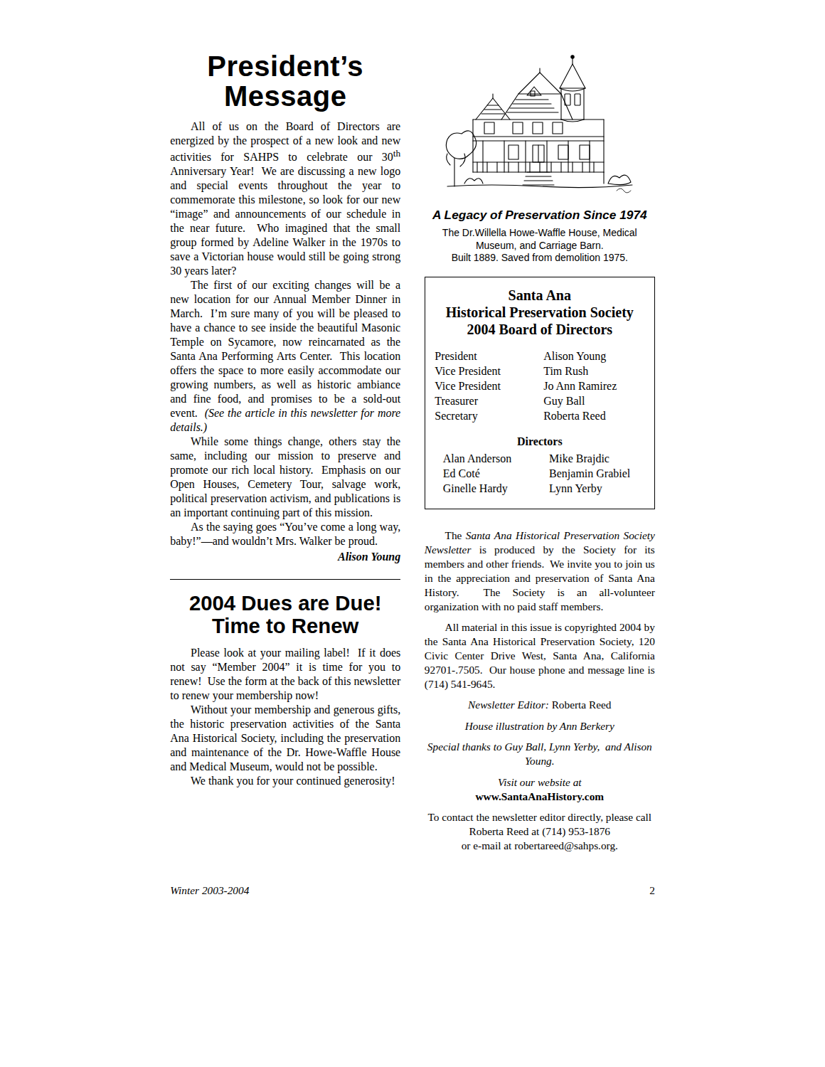President’s
Message
All of us on the Board of Directors are energized by the prospect of a new look and new activities for SAHPS to celebrate our 30th Anniversary Year! We are discussing a new logo and special events throughout the year to commemorate this milestone, so look for our new “image” and announcements of our schedule in the near future. Who imagined that the small group formed by Adeline Walker in the 1970s to save a Victorian house would still be going strong 30 years later?
The first of our exciting changes will be a new location for our Annual Member Dinner in March. I’m sure many of you will be pleased to have a chance to see inside the beautiful Masonic Temple on Sycamore, now reincarnated as the Santa Ana Performing Arts Center. This location offers the space to more easily accommodate our growing numbers, as well as historic ambiance and fine food, and promises to be a sold-out event. (See the article in this newsletter for more details.)
While some things change, others stay the same, including our mission to preserve and promote our rich local history. Emphasis on our Open Houses, Cemetery Tour, salvage work, political preservation activism, and publications is an important continuing part of this mission.
As the saying goes “You’ve come a long way, baby!”—and wouldn’t Mrs. Walker be proud.
Alison Young
2004 Dues are Due!
Time to Renew
Please look at your mailing label! If it does not say “Member 2004” it is time for you to renew! Use the form at the back of this newsletter to renew your membership now!
Without your membership and generous gifts, the historic preservation activities of the Santa Ana Historical Society, including the preservation and maintenance of the Dr. Howe-Waffle House and Medical Museum, would not be possible.
We thank you for your continued generosity!
A Legacy of Preservation Since 1974
The Dr.Willella Howe-Waffle House, Medical Museum, and Carriage Barn.
Built 1889. Saved from demolition 1975.
Santa Ana
Historical Preservation Society
2004 Board of Directors
| President | Alison Young |
| Vice President | Tim Rush |
| Vice President | Jo Ann Ramirez |
| Treasurer | Guy Ball |
| Secretary | Roberta Reed |
Directors
| Alan Anderson | Mike Brajdic |
| Ed Coté | Benjamin Grabiel |
| Ginelle Hardy | Lynn Yerby |
The Santa Ana Historical Preservation Society Newsletter is produced by the Society for its members and other friends. We invite you to join us in the appreciation and preservation of Santa Ana History. The Society is an all-volunteer organization with no paid staff members.
All material in this issue is copyrighted 2004 by the Santa Ana Historical Preservation Society, 120 Civic Center Drive West, Santa Ana, California 92701-.7505. Our house phone and message line is (714) 541-9645.
Newsletter Editor: Roberta Reed
House illustration by Ann Berkery
Special thanks to Guy Ball, Lynn Yerby, and Alison Young.
Visit our website at
www.SantaAnaHistory.com
To contact the newsletter editor directly, please call Roberta Reed at (714) 953-1876
or e-mail at robertareed@sahps.org.
Winter 2003-2004
2